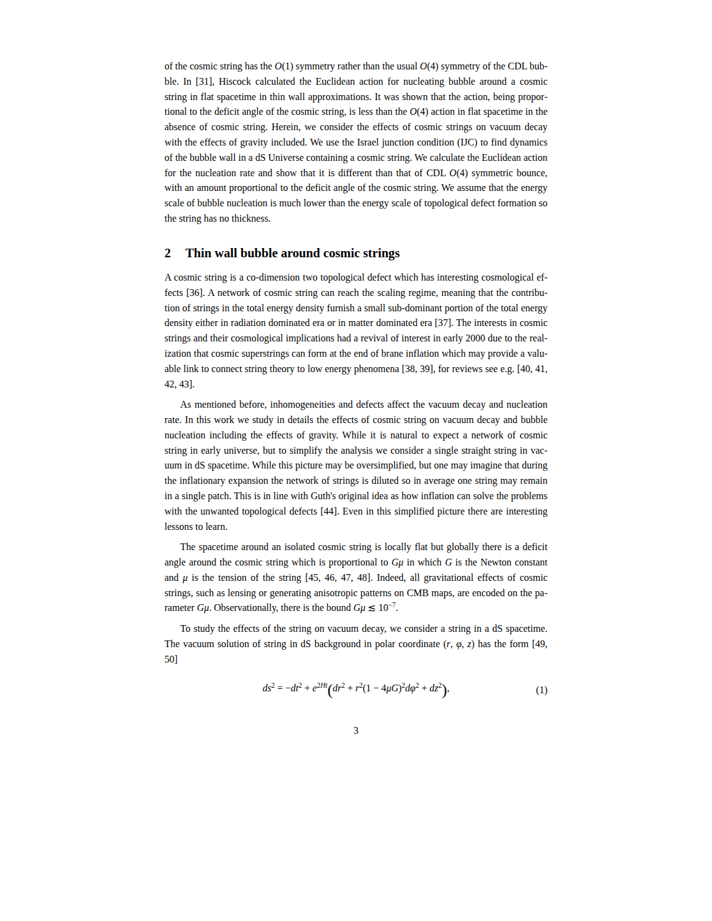of the cosmic string has the O(1) symmetry rather than the usual O(4) symmetry of the CDL bubble. In [31], Hiscock calculated the Euclidean action for nucleating bubble around a cosmic string in flat spacetime in thin wall approximations. It was shown that the action, being proportional to the deficit angle of the cosmic string, is less than the O(4) action in flat spacetime in the absence of cosmic string. Herein, we consider the effects of cosmic strings on vacuum decay with the effects of gravity included. We use the Israel junction condition (IJC) to find dynamics of the bubble wall in a dS Universe containing a cosmic string. We calculate the Euclidean action for the nucleation rate and show that it is different than that of CDL O(4) symmetric bounce, with an amount proportional to the deficit angle of the cosmic string. We assume that the energy scale of bubble nucleation is much lower than the energy scale of topological defect formation so the string has no thickness.
2 Thin wall bubble around cosmic strings
A cosmic string is a co-dimension two topological defect which has interesting cosmological effects [36]. A network of cosmic string can reach the scaling regime, meaning that the contribution of strings in the total energy density furnish a small sub-dominant portion of the total energy density either in radiation dominated era or in matter dominated era [37]. The interests in cosmic strings and their cosmological implications had a revival of interest in early 2000 due to the realization that cosmic superstrings can form at the end of brane inflation which may provide a valuable link to connect string theory to low energy phenomena [38, 39], for reviews see e.g. [40, 41, 42, 43].
As mentioned before, inhomogeneities and defects affect the vacuum decay and nucleation rate. In this work we study in details the effects of cosmic string on vacuum decay and bubble nucleation including the effects of gravity. While it is natural to expect a network of cosmic string in early universe, but to simplify the analysis we consider a single straight string in vacuum in dS spacetime. While this picture may be oversimplified, but one may imagine that during the inflationary expansion the network of strings is diluted so in average one string may remain in a single patch. This is in line with Guth's original idea as how inflation can solve the problems with the unwanted topological defects [44]. Even in this simplified picture there are interesting lessons to learn.
The spacetime around an isolated cosmic string is locally flat but globally there is a deficit angle around the cosmic string which is proportional to Gμ in which G is the Newton constant and μ is the tension of the string [45, 46, 47, 48]. Indeed, all gravitational effects of cosmic strings, such as lensing or generating anisotropic patterns on CMB maps, are encoded on the parameter Gμ. Observationally, there is the bound Gμ ≲ 10−7.
To study the effects of the string on vacuum decay, we consider a string in a dS spacetime. The vacuum solution of string in dS background in polar coordinate (r, φ, z) has the form [49, 50]
ds2 = −dt2 + e2Ht(dr2 + r2(1 − 4μG)2dφ2 + dz2), (1)
3